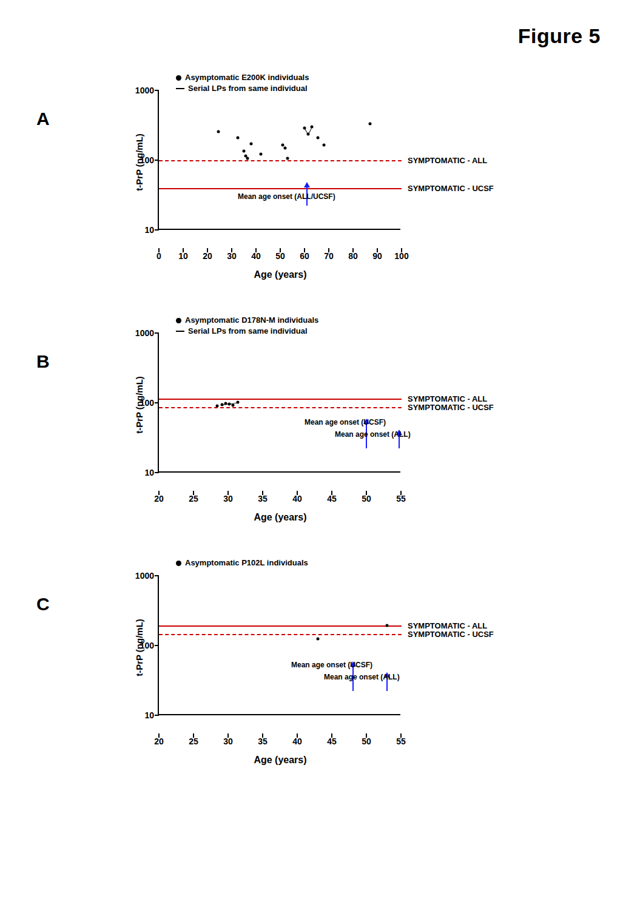Figure 5
A
Asymptomatic E200K individuals
Serial LPs from same individual
t-PrP (ng/mL)
1000
100
10
0
10
20
30
40
50
60
70
80
90
100
Age (years)
SYMPTOMATIC - ALL
SYMPTOMATIC - UCSF
Mean age onset (ALL/UCSF)
B
Asymptomatic D178N-M individuals
Serial LPs from same individual
t-PrP (ng/mL)
1000
100
10
20
25
30
35
40
45
50
55
Age (years)
SYMPTOMATIC - ALL
SYMPTOMATIC - UCSF
Mean age onset (UCSF)
Mean age onset (ALL)
C
Asymptomatic P102L individuals
t-PrP (ng/mL)
1000
100
10
20
25
30
35
40
45
50
55
Age (years)
SYMPTOMATIC - ALL
SYMPTOMATIC - UCSF
Mean age onset (UCSF)
Mean age onset (ALL)